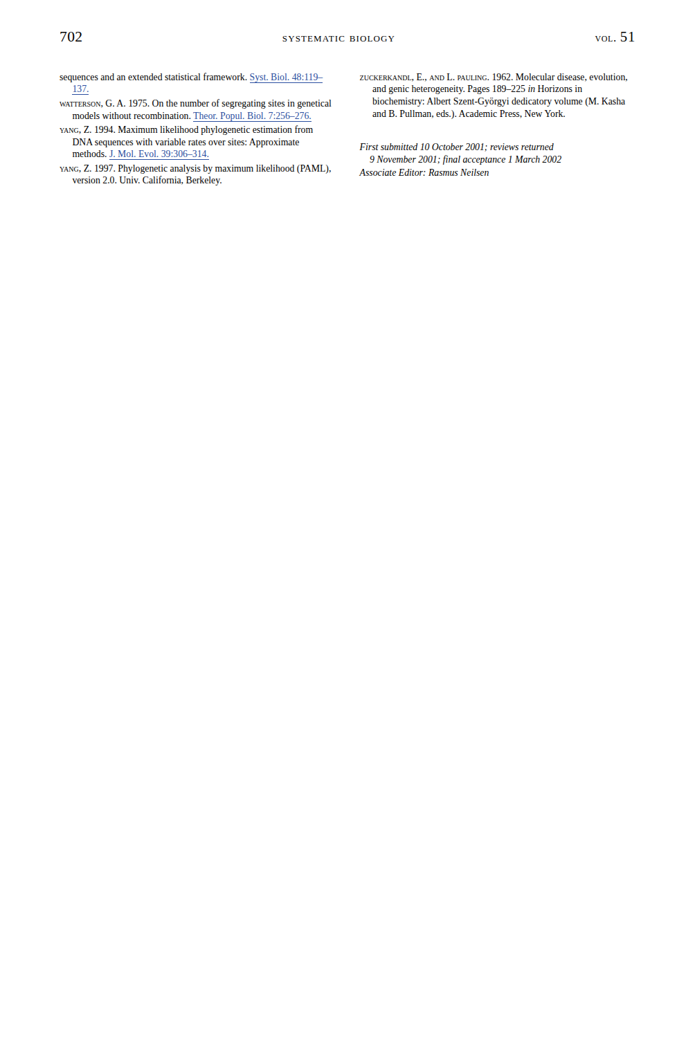702 Systematic Biology Vol. 51
sequences and an extended statistical framework. Syst. Biol. 48:119–137.
Watterson, G. A. 1975. On the number of segregating sites in genetical models without recombination. Theor. Popul. Biol. 7:256–276.
Yang, Z. 1994. Maximum likelihood phylogenetic estimation from DNA sequences with variable rates over sites: Approximate methods. J. Mol. Evol. 39:306–314.
Yang, Z. 1997. Phylogenetic analysis by maximum likelihood (PAML), version 2.0. Univ. California, Berkeley.
Zuckerkandl, E., and L. Pauling. 1962. Molecular disease, evolution, and genic heterogeneity. Pages 189–225 in Horizons in biochemistry: Albert Szent-Györgyi dedicatory volume (M. Kasha and B. Pullman, eds.). Academic Press, New York.
First submitted 10 October 2001; reviews returned 9 November 2001; final acceptance 1 March 2002 Associate Editor: Rasmus Neilsen